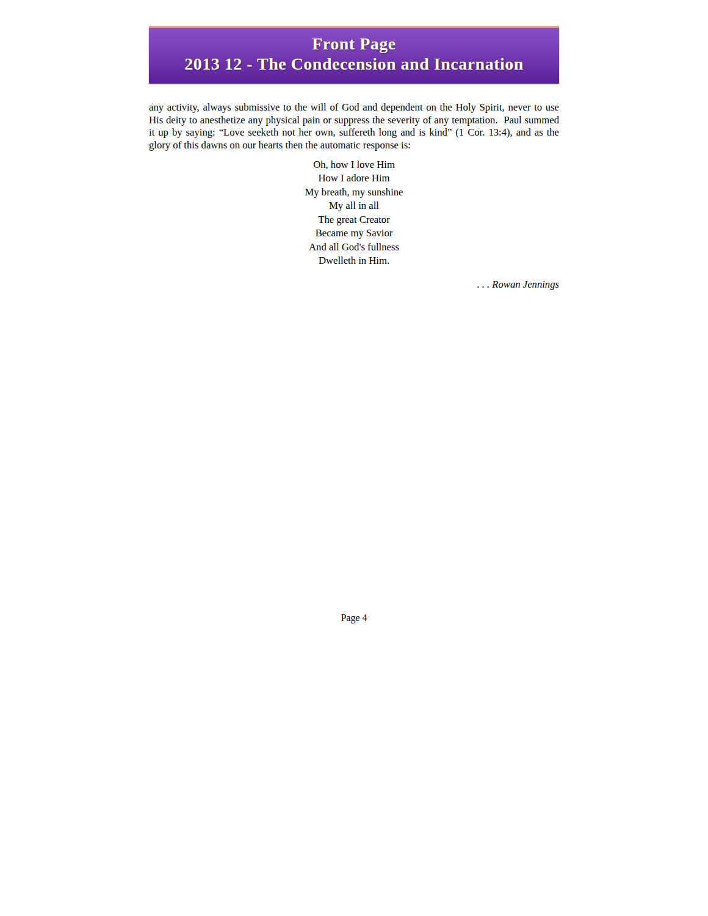Front Page
2013 12 - The Condecension and Incarnation
any activity, always submissive to the will of God and dependent on the Holy Spirit, never to use His deity to anesthetize any physical pain or suppress the severity of any temptation. Paul summed it up by saying: “Love seeketh not her own, suffereth long and is kind” (1 Cor. 13:4), and as the glory of this dawns on our hearts then the automatic response is:
Oh, how I love Him
How I adore Him
My breath, my sunshine
My all in all
The great Creator
Became my Savior
And all God's fullness
Dwelleth in Him.
. . . Rowan Jennings
Page 4